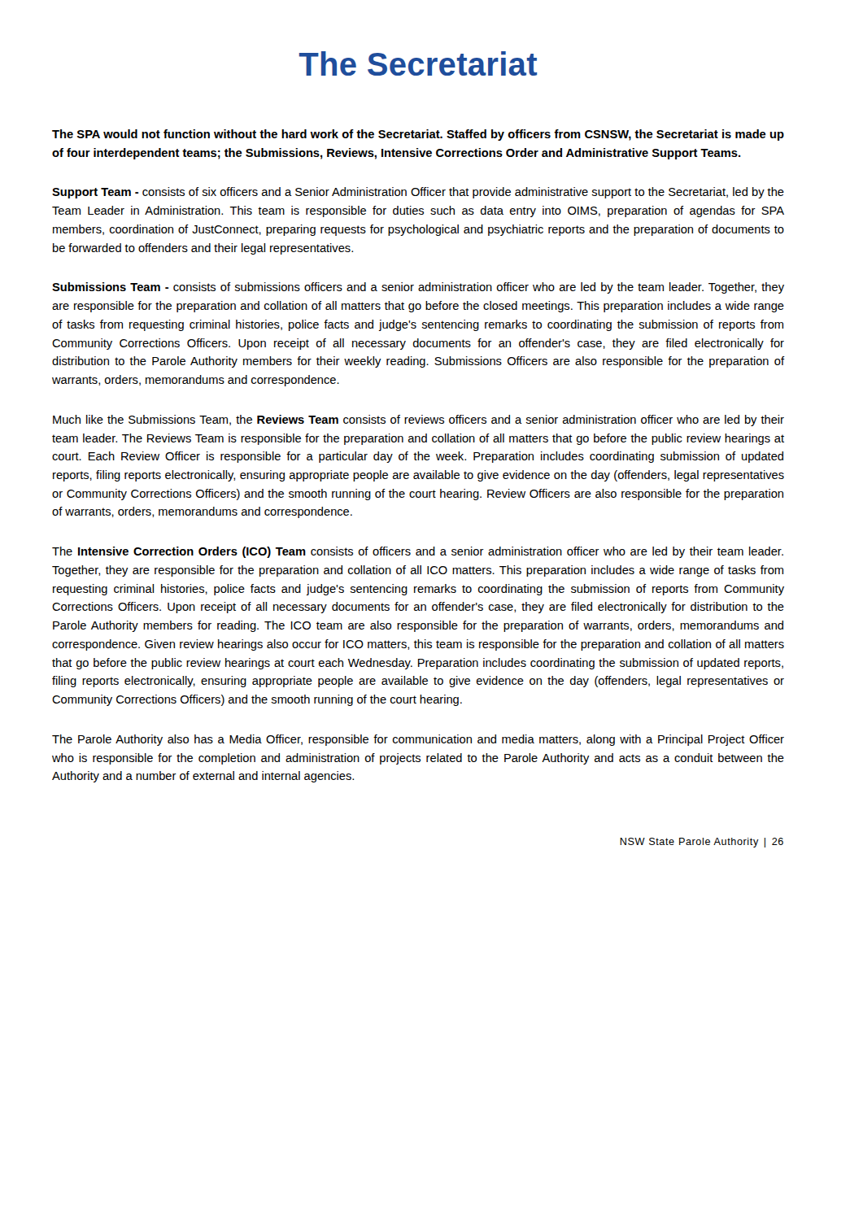The Secretariat
The SPA would not function without the hard work of the Secretariat. Staffed by officers from CSNSW, the Secretariat is made up of four interdependent teams; the Submissions, Reviews, Intensive Corrections Order and Administrative Support Teams.
Support Team - consists of six officers and a Senior Administration Officer that provide administrative support to the Secretariat, led by the Team Leader in Administration. This team is responsible for duties such as data entry into OIMS, preparation of agendas for SPA members, coordination of JustConnect, preparing requests for psychological and psychiatric reports and the preparation of documents to be forwarded to offenders and their legal representatives.
Submissions Team - consists of submissions officers and a senior administration officer who are led by the team leader. Together, they are responsible for the preparation and collation of all matters that go before the closed meetings. This preparation includes a wide range of tasks from requesting criminal histories, police facts and judge's sentencing remarks to coordinating the submission of reports from Community Corrections Officers. Upon receipt of all necessary documents for an offender's case, they are filed electronically for distribution to the Parole Authority members for their weekly reading. Submissions Officers are also responsible for the preparation of warrants, orders, memorandums and correspondence.
Much like the Submissions Team, the Reviews Team consists of reviews officers and a senior administration officer who are led by their team leader. The Reviews Team is responsible for the preparation and collation of all matters that go before the public review hearings at court. Each Review Officer is responsible for a particular day of the week. Preparation includes coordinating submission of updated reports, filing reports electronically, ensuring appropriate people are available to give evidence on the day (offenders, legal representatives or Community Corrections Officers) and the smooth running of the court hearing. Review Officers are also responsible for the preparation of warrants, orders, memorandums and correspondence.
The Intensive Correction Orders (ICO) Team consists of officers and a senior administration officer who are led by their team leader. Together, they are responsible for the preparation and collation of all ICO matters. This preparation includes a wide range of tasks from requesting criminal histories, police facts and judge's sentencing remarks to coordinating the submission of reports from Community Corrections Officers. Upon receipt of all necessary documents for an offender's case, they are filed electronically for distribution to the Parole Authority members for reading. The ICO team are also responsible for the preparation of warrants, orders, memorandums and correspondence. Given review hearings also occur for ICO matters, this team is responsible for the preparation and collation of all matters that go before the public review hearings at court each Wednesday. Preparation includes coordinating the submission of updated reports, filing reports electronically, ensuring appropriate people are available to give evidence on the day (offenders, legal representatives or Community Corrections Officers) and the smooth running of the court hearing.
The Parole Authority also has a Media Officer, responsible for communication and media matters, along with a Principal Project Officer who is responsible for the completion and administration of projects related to the Parole Authority and acts as a conduit between the Authority and a number of external and internal agencies.
NSW State Parole Authority|26